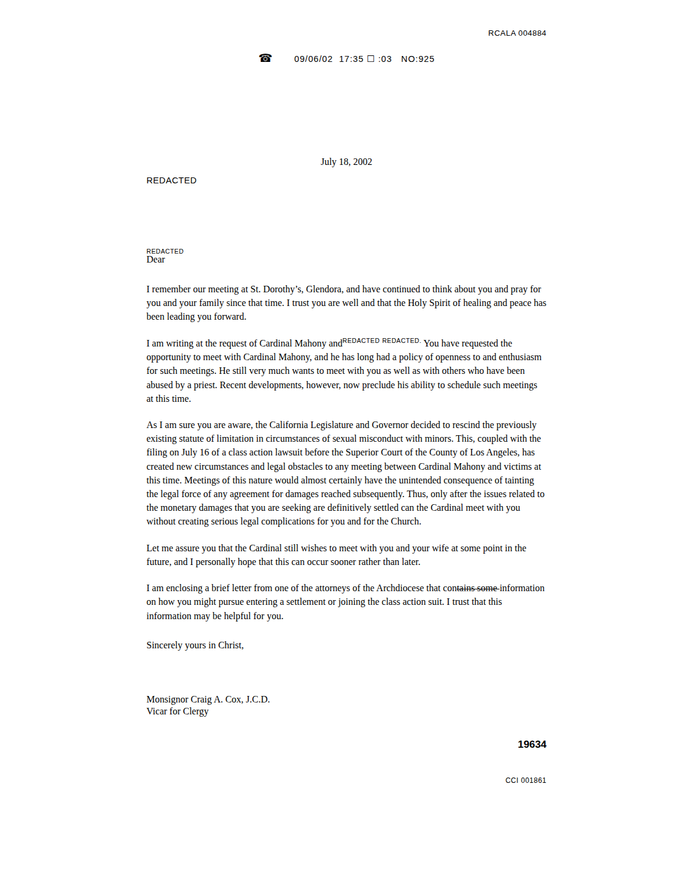RCALA 004884
☎ 09/06/02 17:35 ☐ :03 NO:925
July 18, 2002
REDACTED
REDACTED Dear
I remember our meeting at St. Dorothy’s, Glendora, and have continued to think about you and pray for you and your family since that time. I trust you are well and that the Holy Spirit of healing and peace has been leading you forward.
I am writing at the request of Cardinal Mahony andREDACTED REDACTED. You have requested the opportunity to meet with Cardinal Mahony, and he has long had a policy of openness to and enthusiasm for such meetings. He still very much wants to meet with you as well as with others who have been abused by a priest. Recent developments, however, now preclude his ability to schedule such meetings at this time.
As I am sure you are aware, the California Legislature and Governor decided to rescind the previously existing statute of limitation in circumstances of sexual misconduct with minors. This, coupled with the filing on July 16 of a class action lawsuit before the Superior Court of the County of Los Angeles, has created new circumstances and legal obstacles to any meeting between Cardinal Mahony and victims at this time. Meetings of this nature would almost certainly have the unintended consequence of tainting the legal force of any agreement for damages reached subsequently. Thus, only after the issues related to the monetary damages that you are seeking are definitively settled can the Cardinal meet with you without creating serious legal complications for you and for the Church.
Let me assure you that the Cardinal still wishes to meet with you and your wife at some point in the future, and I personally hope that this can occur sooner rather than later.
I am enclosing a brief letter from one of the attorneys of the Archdiocese that contains some information on how you might pursue entering a settlement or joining the class action suit. I trust that this information may be helpful for you.
Sincerely yours in Christ,
Monsignor Craig A. Cox, J.C.D.
Vicar for Clergy
19634
CCI 001861